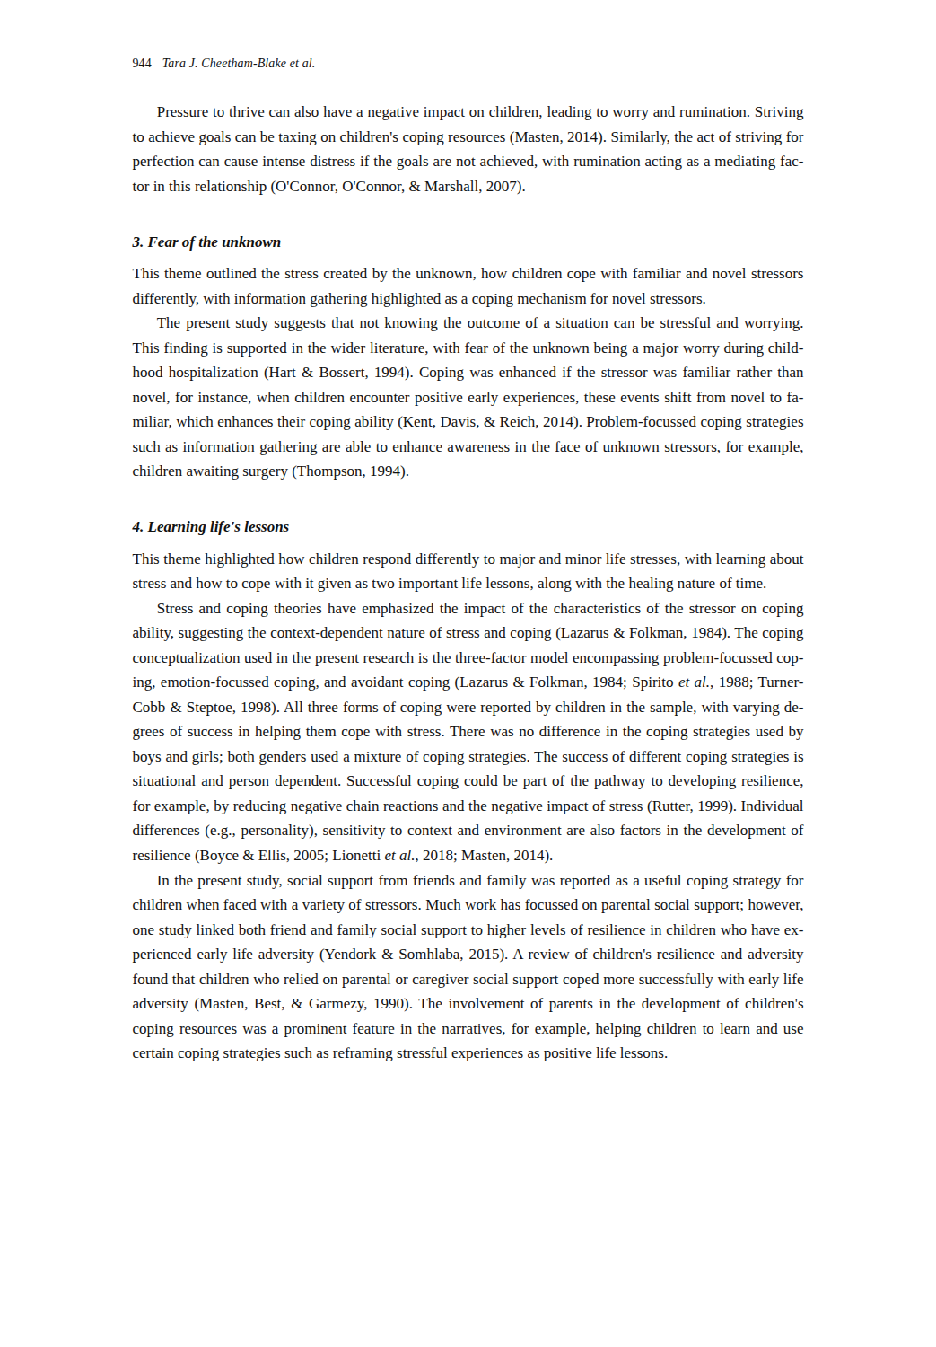944 Tara J. Cheetham-Blake et al.
Pressure to thrive can also have a negative impact on children, leading to worry and rumination. Striving to achieve goals can be taxing on children's coping resources (Masten, 2014). Similarly, the act of striving for perfection can cause intense distress if the goals are not achieved, with rumination acting as a mediating factor in this relationship (O'Connor, O'Connor, & Marshall, 2007).
3. Fear of the unknown
This theme outlined the stress created by the unknown, how children cope with familiar and novel stressors differently, with information gathering highlighted as a coping mechanism for novel stressors.
The present study suggests that not knowing the outcome of a situation can be stressful and worrying. This finding is supported in the wider literature, with fear of the unknown being a major worry during childhood hospitalization (Hart & Bossert, 1994). Coping was enhanced if the stressor was familiar rather than novel, for instance, when children encounter positive early experiences, these events shift from novel to familiar, which enhances their coping ability (Kent, Davis, & Reich, 2014). Problem-focussed coping strategies such as information gathering are able to enhance awareness in the face of unknown stressors, for example, children awaiting surgery (Thompson, 1994).
4. Learning life's lessons
This theme highlighted how children respond differently to major and minor life stresses, with learning about stress and how to cope with it given as two important life lessons, along with the healing nature of time.
Stress and coping theories have emphasized the impact of the characteristics of the stressor on coping ability, suggesting the context-dependent nature of stress and coping (Lazarus & Folkman, 1984). The coping conceptualization used in the present research is the three-factor model encompassing problem-focussed coping, emotion-focussed coping, and avoidant coping (Lazarus & Folkman, 1984; Spirito et al., 1988; Turner-Cobb & Steptoe, 1998). All three forms of coping were reported by children in the sample, with varying degrees of success in helping them cope with stress. There was no difference in the coping strategies used by boys and girls; both genders used a mixture of coping strategies. The success of different coping strategies is situational and person dependent. Successful coping could be part of the pathway to developing resilience, for example, by reducing negative chain reactions and the negative impact of stress (Rutter, 1999). Individual differences (e.g., personality), sensitivity to context and environment are also factors in the development of resilience (Boyce & Ellis, 2005; Lionetti et al., 2018; Masten, 2014).
In the present study, social support from friends and family was reported as a useful coping strategy for children when faced with a variety of stressors. Much work has focussed on parental social support; however, one study linked both friend and family social support to higher levels of resilience in children who have experienced early life adversity (Yendork & Somhlaba, 2015). A review of children's resilience and adversity found that children who relied on parental or caregiver social support coped more successfully with early life adversity (Masten, Best, & Garmezy, 1990). The involvement of parents in the development of children's coping resources was a prominent feature in the narratives, for example, helping children to learn and use certain coping strategies such as reframing stressful experiences as positive life lessons.